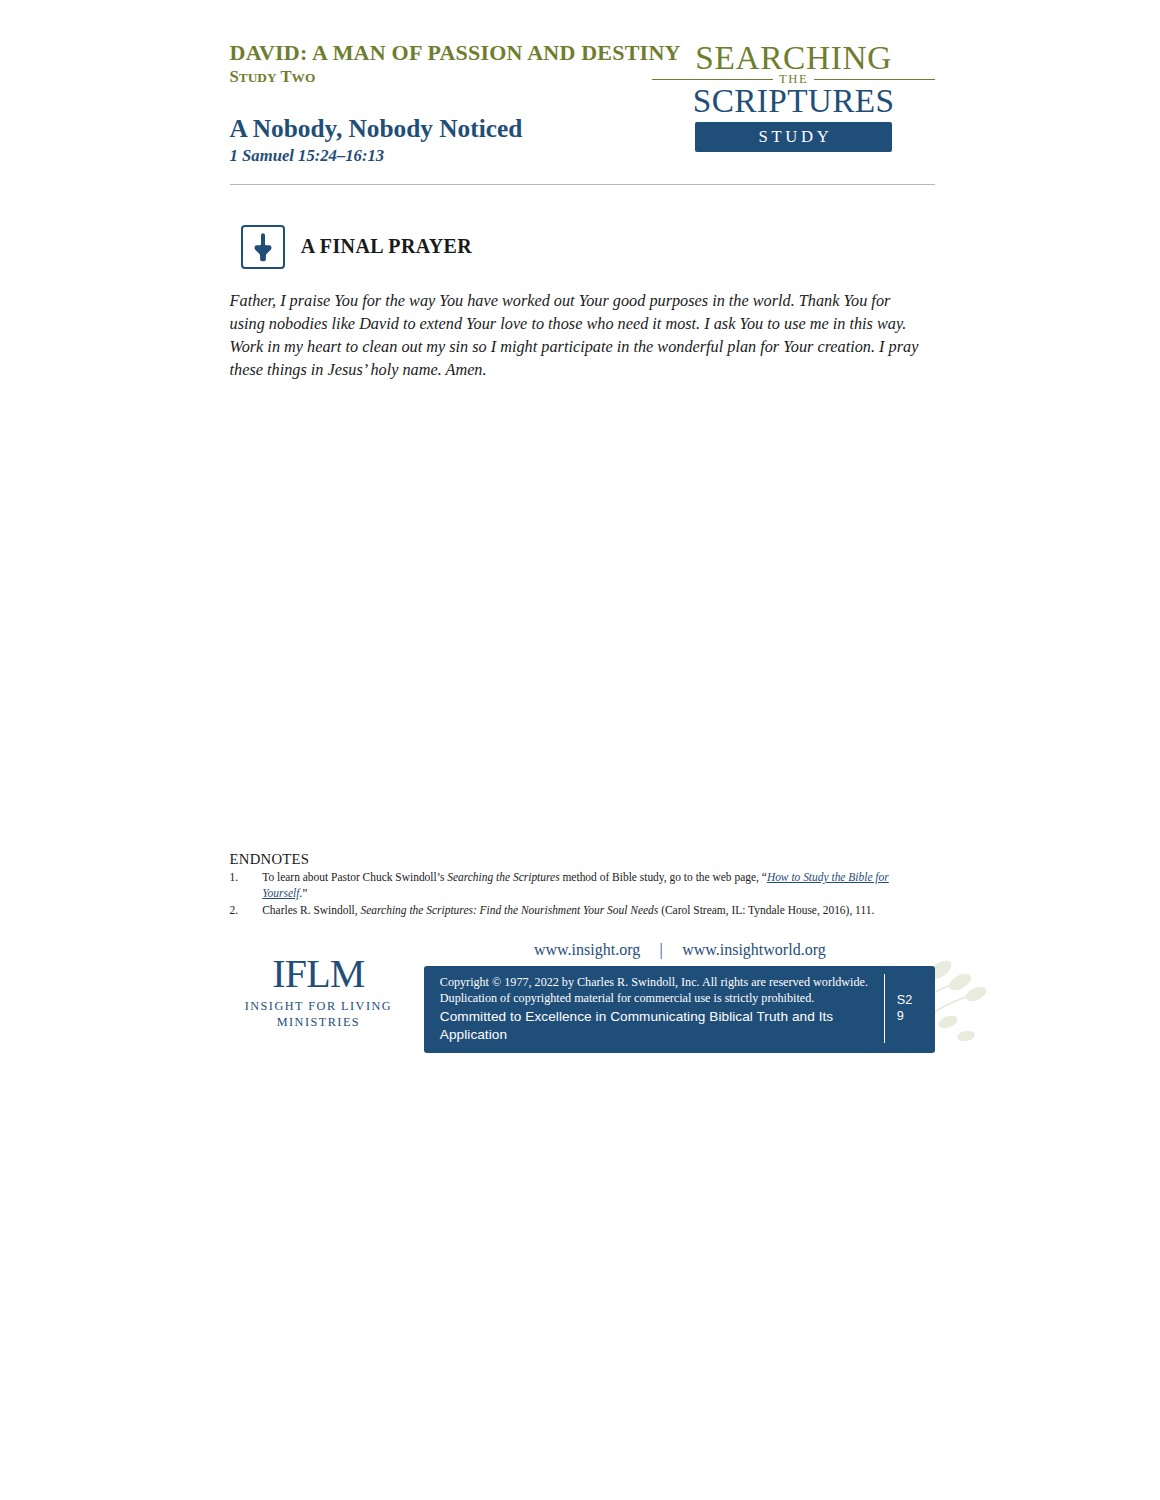Searching
The
Scriptures
Study
David: A Man of Passion and Destiny
STUDY TWO
A Nobody, Nobody Noticed
1 Samuel 15:24–16:13
A Final Prayer
Father, I praise You for the way You have worked out Your good purposes in the world. Thank You for using nobodies like David to extend Your love to those who need it most. I ask You to use me in this way. Work in my heart to clean out my sin so I might participate in the wonderful plan for Your creation. I pray these things in Jesus’ holy name. Amen.
Endnotes
1. To learn about Pastor Chuck Swindoll’s Searching the Scriptures method of Bible study, go to the web page, “How to Study the Bible for Yourself.”
2. Charles R. Swindoll, Searching the Scriptures: Find the Nourishment Your Soul Needs (Carol Stream, IL: Tyndale House, 2016), 111.
IFLM
Insight for Living
Ministries
www.insight.org | www.insightworld.org
Copyright © 1977, 2022 by Charles R. Swindoll, Inc. All rights are reserved worldwide.
Duplication of copyrighted material for commercial use is strictly prohibited. Committed to Excellence in Communicating Biblical Truth and Its Application
S2 9